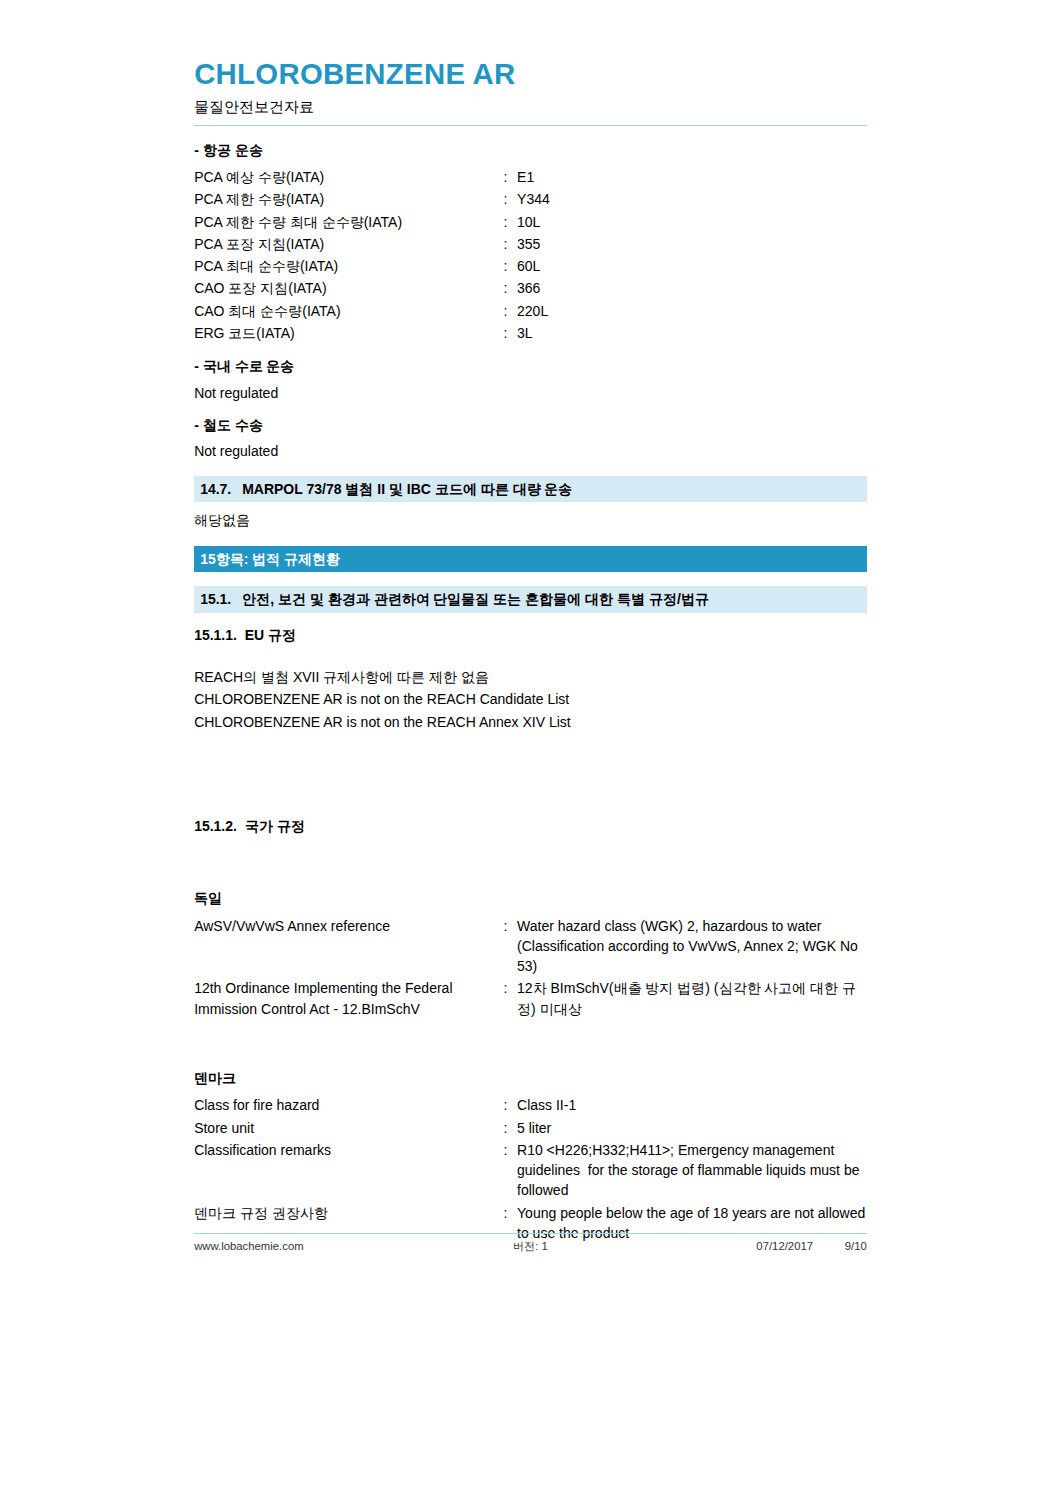CHLOROBENZENE AR
물질안전보건자료
- 항공 운송
| PCA 예상 수량(IATA) | : | E1 |
| PCA 제한 수량(IATA) | : | Y344 |
| PCA 제한 수량 최대 순수량(IATA) | : | 10L |
| PCA 포장 지침(IATA) | : | 355 |
| PCA 최대 순수량(IATA) | : | 60L |
| CAO 포장 지침(IATA) | : | 366 |
| CAO 최대 순수량(IATA) | : | 220L |
| ERG 코드(IATA) | : | 3L |
- 국내 수로 운송
Not regulated
- 철도 수송
Not regulated
14.7. MARPOL 73/78 별첨 II 및 IBC 코드에 따른 대량 운송
해당없음
15항목: 법적 규제현황
15.1. 안전, 보건 및 환경과 관련하여 단일물질 또는 혼합물에 대한 특별 규정/법규
15.1.1. EU 규정
REACH의 별첨 XVII 규제사항에 따른 제한 없음
CHLOROBENZENE AR is not on the REACH Candidate List
CHLOROBENZENE AR is not on the REACH Annex XIV List
15.1.2. 국가 규정
독일
| AwSV/VwVwS Annex reference | : | Water hazard class (WGK) 2, hazardous to water (Classification according to VwVwS, Annex 2; WGK No 53) |
| 12th Ordinance Implementing the Federal Immission Control Act - 12.BImSchV | : | 12차 BImSchV(배출 방지 법령) (심각한 사고에 대한 규정) 미대상 |
덴마크
| Class for fire hazard | : | Class II-1 |
| Store unit | : | 5 liter |
| Classification remarks | : | R10 <H226;H332;H411>; Emergency management guidelines for the storage of flammable liquids must be followed |
| 덴마크 규정 권장사항 | : | Young people below the age of 18 years are not allowed to use the product |
| www.lobachemie.com | 버전: 1 | 07/12/2017 | 9/10 |